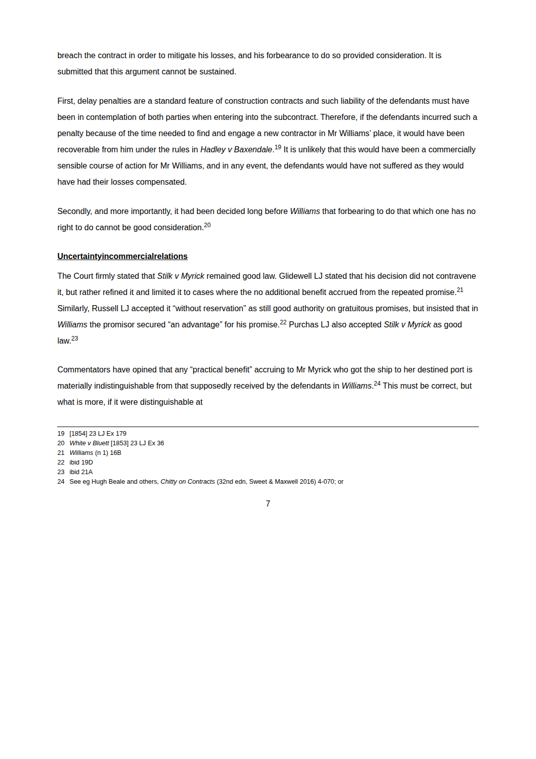breach the contract in order to mitigate his losses, and his forbearance to do so provided consideration. It is submitted that this argument cannot be sustained.
First, delay penalties are a standard feature of construction contracts and such liability of the defendants must have been in contemplation of both parties when entering into the subcontract. Therefore, if the defendants incurred such a penalty because of the time needed to find and engage a new contractor in Mr Williams’ place, it would have been recoverable from him under the rules in Hadley v Baxendale.19 It is unlikely that this would have been a commercially sensible course of action for Mr Williams, and in any event, the defendants would have not suffered as they would have had their losses compensated.
Secondly, and more importantly, it had been decided long before Williams that forbearing to do that which one has no right to do cannot be good consideration.20
Uncertaintyincommercialrelations
The Court firmly stated that Stilk v Myrick remained good law. Glidewell LJ stated that his decision did not contravene it, but rather refined it and limited it to cases where the no additional benefit accrued from the repeated promise.21 Similarly, Russell LJ accepted it “without reservation” as still good authority on gratuitous promises, but insisted that in Williams the promisor secured “an advantage” for his promise.22 Purchas LJ also accepted Stilk v Myrick as good law.23
Commentators have opined that any “practical benefit” accruing to Mr Myrick who got the ship to her destined port is materially indistinguishable from that supposedly received by the defendants in Williams.24 This must be correct, but what is more, if it were distinguishable at
[1854] 23 LJ Ex 179
White v Bluett [1853] 23 LJ Ex 36
Williams (n 1) 16B
ibid 19D
ibid 21A
See eg Hugh Beale and others, Chitty on Contracts (32nd edn, Sweet & Maxwell 2016) 4-070; or
7